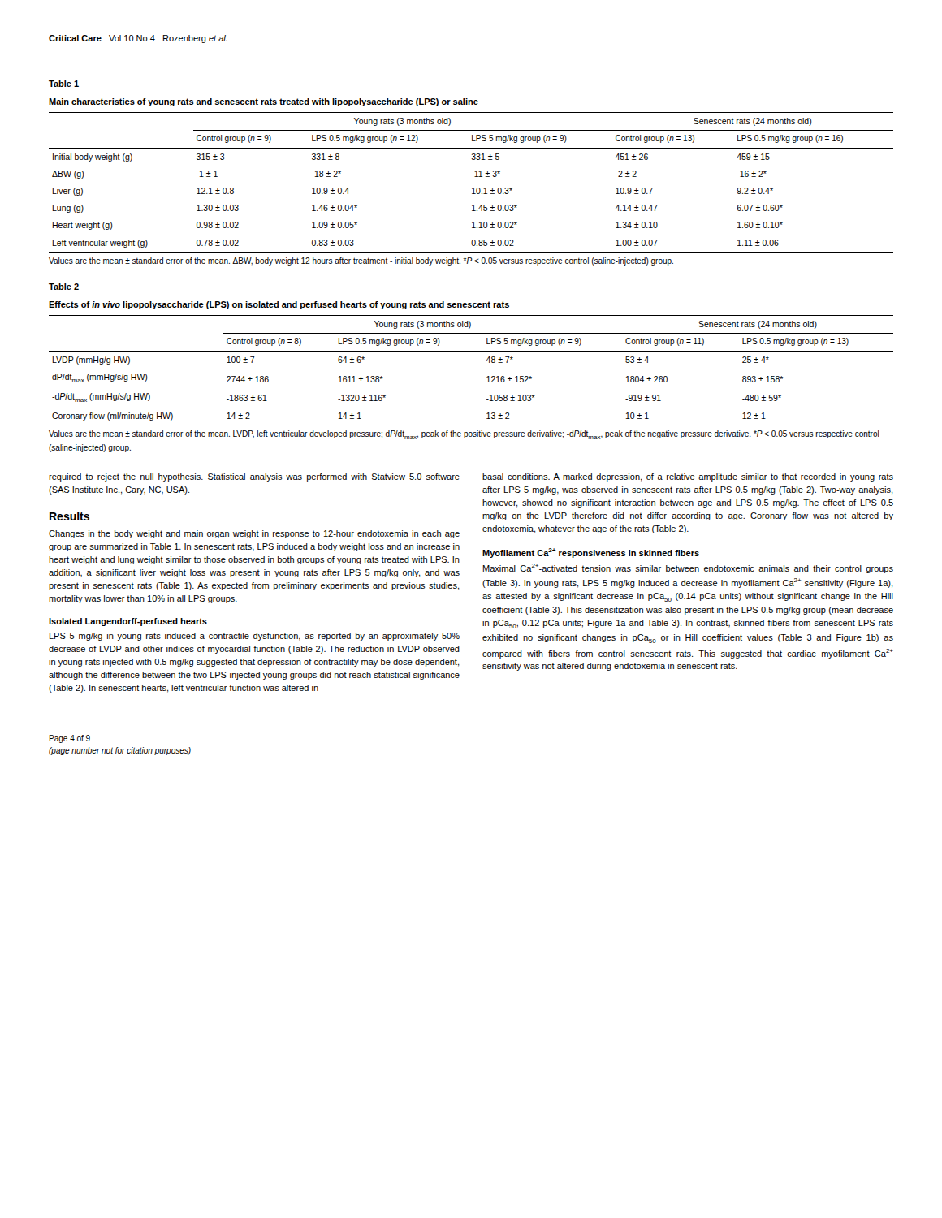Critical Care Vol 10 No 4 Rozenberg et al.
Table 1
Main characteristics of young rats and senescent rats treated with lipopolysaccharide (LPS) or saline
| | Young rats (3 months old) | Senescent rats (24 months old) |
| --- | --- | --- |
| | Control group ( n = 9) | LPS 0.5 mg/kg group ( n = 12) | LPS 5 mg/kg group ( n = 9) | Control group ( n = 13) | LPS 0.5 mg/kg group ( n = 16) |
| Initial body weight (g) | 315 ± 3 | 331 ± 8 | 331 ± 5 | 451 ± 26 | 459 ± 15 |
| ΔBW (g) | -1 ± 1 | -18 ± 2* | -11 ± 3* | -2 ± 2 | -16 ± 2* |
| Liver (g) | 12.1 ± 0.8 | 10.9 ± 0.4 | 10.1 ± 0.3* | 10.9 ± 0.7 | 9.2 ± 0.4* |
| Lung (g) | 1.30 ± 0.03 | 1.46 ± 0.04* | 1.45 ± 0.03* | 4.14 ± 0.47 | 6.07 ± 0.60* |
| Heart weight (g) | 0.98 ± 0.02 | 1.09 ± 0.05* | 1.10 ± 0.02* | 1.34 ± 0.10 | 1.60 ± 0.10* |
| Left ventricular weight (g) | 0.78 ± 0.02 | 0.83 ± 0.03 | 0.85 ± 0.02 | 1.00 ± 0.07 | 1.11 ± 0.06 |
Values are the mean ± standard error of the mean. ΔBW, body weight 12 hours after treatment - initial body weight. *P < 0.05 versus respective control (saline-injected) group.
Table 2
Effects of in vivo lipopolysaccharide (LPS) on isolated and perfused hearts of young rats and senescent rats
| | Young rats (3 months old) | Senescent rats (24 months old) |
| --- | --- | --- |
| | Control group ( n = 8) | LPS 0.5 mg/kg group ( n = 9) | LPS 5 mg/kg group ( n = 9) | Control group ( n = 11) | LPS 0.5 mg/kg group ( n = 13) |
| LVDP (mmHg/g HW) | 100 ± 7 | 64 ± 6* | 48 ± 7* | 53 ± 4 | 25 ± 4* |
| dP/dt max (mmHg/s/g HW) | 2744 ± 186 | 1611 ± 138* | 1216 ± 152* | 1804 ± 260 | 893 ± 158* |
| -d P /dt max (mmHg/s/g HW) | -1863 ± 61 | -1320 ± 116* | -1058 ± 103* | -919 ± 91 | -480 ± 59* |
| Coronary flow (ml/minute/g HW) | 14 ± 2 | 14 ± 1 | 13 ± 2 | 10 ± 1 | 12 ± 1 |
Values are the mean ± standard error of the mean. LVDP, left ventricular developed pressure; dP/dtmax, peak of the positive pressure derivative; -dP/dtmax, peak of the negative pressure derivative. *P < 0.05 versus respective control (saline-injected) group.
required to reject the null hypothesis. Statistical analysis was performed with Statview 5.0 software (SAS Institute Inc., Cary, NC, USA).
Results
Changes in the body weight and main organ weight in response to 12-hour endotoxemia in each age group are summarized in Table 1. In senescent rats, LPS induced a body weight loss and an increase in heart weight and lung weight similar to those observed in both groups of young rats treated with LPS. In addition, a significant liver weight loss was present in young rats after LPS 5 mg/kg only, and was present in senescent rats (Table 1). As expected from preliminary experiments and previous studies, mortality was lower than 10% in all LPS groups.
Isolated Langendorff-perfused hearts
LPS 5 mg/kg in young rats induced a contractile dysfunction, as reported by an approximately 50% decrease of LVDP and other indices of myocardial function (Table 2). The reduction in LVDP observed in young rats injected with 0.5 mg/kg suggested that depression of contractility may be dose dependent, although the difference between the two LPS-injected young groups did not reach statistical significance (Table 2). In senescent hearts, left ventricular function was altered in
basal conditions. A marked depression, of a relative amplitude similar to that recorded in young rats after LPS 5 mg/kg, was observed in senescent rats after LPS 0.5 mg/kg (Table 2). Two-way analysis, however, showed no significant interaction between age and LPS 0.5 mg/kg. The effect of LPS 0.5 mg/kg on the LVDP therefore did not differ according to age. Coronary flow was not altered by endotoxemia, whatever the age of the rats (Table 2).
Myofilament Ca2+ responsiveness in skinned fibers
Maximal Ca2+-activated tension was similar between endotoxemic animals and their control groups (Table 3). In young rats, LPS 5 mg/kg induced a decrease in myofilament Ca2+ sensitivity (Figure 1a), as attested by a significant decrease in pCa50 (0.14 pCa units) without significant change in the Hill coefficient (Table 3). This desensitization was also present in the LPS 0.5 mg/kg group (mean decrease in pCa50, 0.12 pCa units; Figure 1a and Table 3). In contrast, skinned fibers from senescent LPS rats exhibited no significant changes in pCa50 or in Hill coefficient values (Table 3 and Figure 1b) as compared with fibers from control senescent rats. This suggested that cardiac myofilament Ca2+ sensitivity was not altered during endotoxemia in senescent rats.
Page 4 of 9
(page number not for citation purposes)